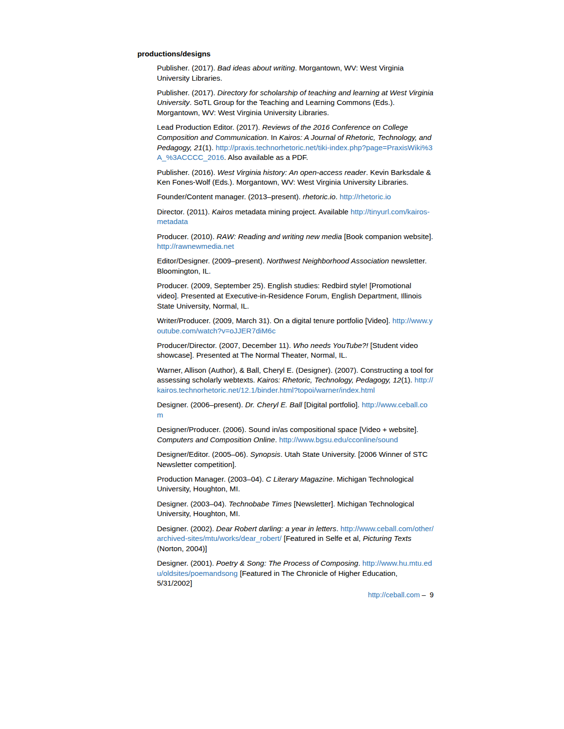productions/designs
Publisher. (2017). Bad ideas about writing. Morgantown, WV: West Virginia University Libraries.
Publisher. (2017). Directory for scholarship of teaching and learning at West Virginia University. SoTL Group for the Teaching and Learning Commons (Eds.). Morgantown, WV: West Virginia University Libraries.
Lead Production Editor. (2017). Reviews of the 2016 Conference on College Composition and Communication. In Kairos: A Journal of Rhetoric, Technology, and Pedagogy, 21(1). http://praxis.technorhetoric.net/tiki-index.php?page=PraxisWiki%3A_%3ACCCC_2016. Also available as a PDF.
Publisher. (2016). West Virginia history: An open-access reader. Kevin Barksdale & Ken Fones-Wolf (Eds.). Morgantown, WV: West Virginia University Libraries.
Founder/Content manager. (2013–present). rhetoric.io. http://rhetoric.io
Director. (2011). Kairos metadata mining project. Available http://tinyurl.com/kairos-metadata
Producer. (2010). RAW: Reading and writing new media [Book companion website]. http://rawnewmedia.net
Editor/Designer. (2009–present). Northwest Neighborhood Association newsletter. Bloomington, IL.
Producer. (2009, September 25). English studies: Redbird style! [Promotional video]. Presented at Executive-in-Residence Forum, English Department, Illinois State University, Normal, IL.
Writer/Producer. (2009, March 31). On a digital tenure portfolio [Video]. http://www.youtube.com/watch?v=oJJER7diM6c
Producer/Director. (2007, December 11). Who needs YouTube?! [Student video showcase]. Presented at The Normal Theater, Normal, IL.
Warner, Allison (Author), & Ball, Cheryl E. (Designer). (2007). Constructing a tool for assessing scholarly webtexts. Kairos: Rhetoric, Technology, Pedagogy, 12(1). http://kairos.technorhetoric.net/12.1/binder.html?topoi/warner/index.html
Designer. (2006–present). Dr. Cheryl E. Ball [Digital portfolio]. http://www.ceball.com
Designer/Producer. (2006). Sound in/as compositional space [Video + website]. Computers and Composition Online. http://www.bgsu.edu/cconline/sound
Designer/Editor. (2005–06). Synopsis. Utah State University. [2006 Winner of STC Newsletter competition].
Production Manager. (2003–04). C Literary Magazine. Michigan Technological University, Houghton, MI.
Designer. (2003–04). Technobabe Times [Newsletter]. Michigan Technological University, Houghton, MI.
Designer. (2002). Dear Robert darling: a year in letters. http://www.ceball.com/other/archived-sites/mtu/works/dear_robert/ [Featured in Selfe et al, Picturing Texts (Norton, 2004)]
Designer. (2001). Poetry & Song: The Process of Composing. http://www.hu.mtu.edu/oldsites/poemandsong [Featured in The Chronicle of Higher Education, 5/31/2002]
http://ceball.com – 9